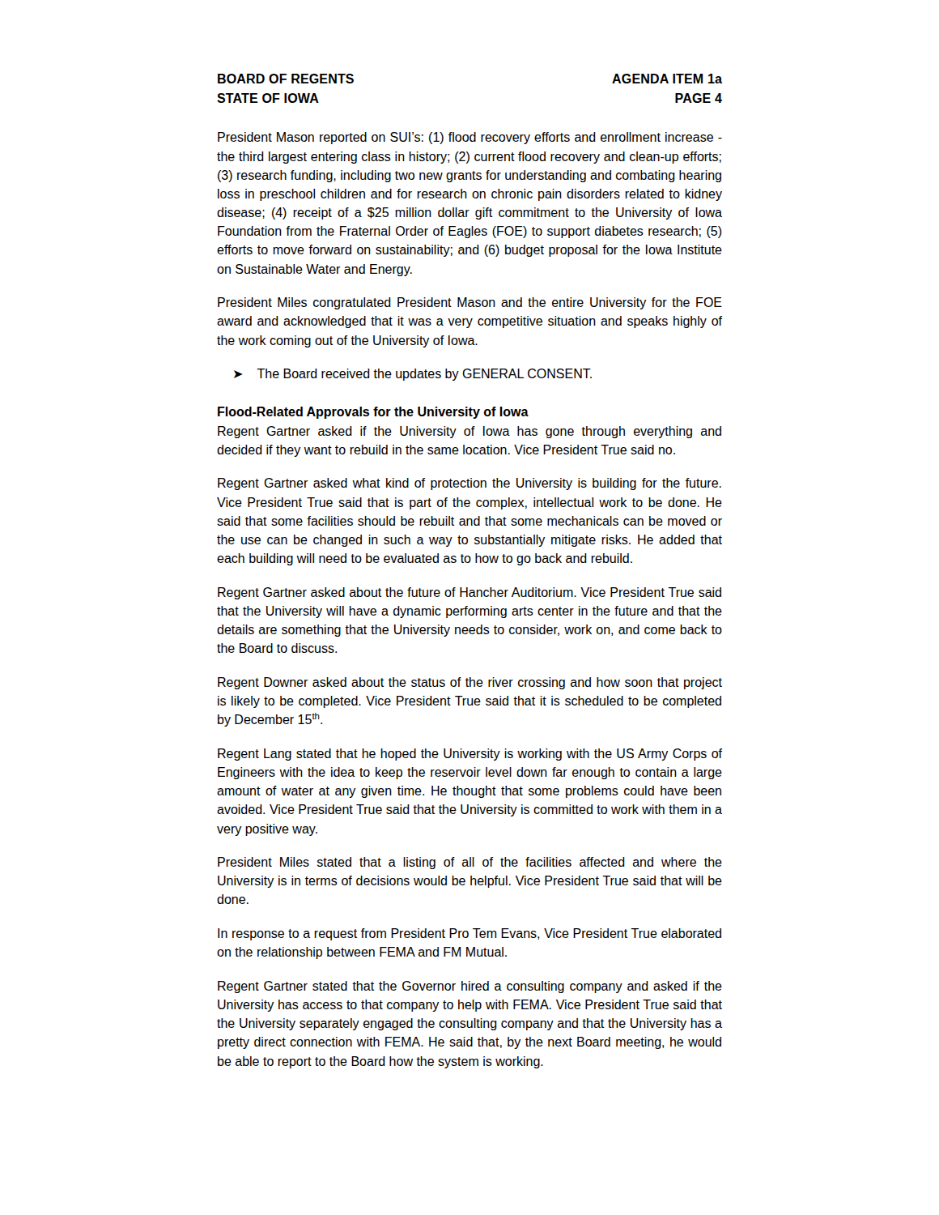BOARD OF REGENTS AGENDA ITEM 1a
STATE OF IOWA PAGE 4
President Mason reported on SUI’s: (1) flood recovery efforts and enrollment increase - the third largest entering class in history; (2) current flood recovery and clean-up efforts; (3) research funding, including two new grants for understanding and combating hearing loss in preschool children and for research on chronic pain disorders related to kidney disease; (4) receipt of a $25 million dollar gift commitment to the University of Iowa Foundation from the Fraternal Order of Eagles (FOE) to support diabetes research; (5) efforts to move forward on sustainability; and (6) budget proposal for the Iowa Institute on Sustainable Water and Energy.
President Miles congratulated President Mason and the entire University for the FOE award and acknowledged that it was a very competitive situation and speaks highly of the work coming out of the University of Iowa.
➤The Board received the updates by GENERAL CONSENT.
Flood-Related Approvals for the University of Iowa
Regent Gartner asked if the University of Iowa has gone through everything and decided if they want to rebuild in the same location. Vice President True said no.
Regent Gartner asked what kind of protection the University is building for the future. Vice President True said that is part of the complex, intellectual work to be done. He said that some facilities should be rebuilt and that some mechanicals can be moved or the use can be changed in such a way to substantially mitigate risks. He added that each building will need to be evaluated as to how to go back and rebuild.
Regent Gartner asked about the future of Hancher Auditorium. Vice President True said that the University will have a dynamic performing arts center in the future and that the details are something that the University needs to consider, work on, and come back to the Board to discuss.
Regent Downer asked about the status of the river crossing and how soon that project is likely to be completed. Vice President True said that it is scheduled to be completed by December 15th.
Regent Lang stated that he hoped the University is working with the US Army Corps of Engineers with the idea to keep the reservoir level down far enough to contain a large amount of water at any given time. He thought that some problems could have been avoided. Vice President True said that the University is committed to work with them in a very positive way.
President Miles stated that a listing of all of the facilities affected and where the University is in terms of decisions would be helpful. Vice President True said that will be done.
In response to a request from President Pro Tem Evans, Vice President True elaborated on the relationship between FEMA and FM Mutual.
Regent Gartner stated that the Governor hired a consulting company and asked if the University has access to that company to help with FEMA. Vice President True said that the University separately engaged the consulting company and that the University has a pretty direct connection with FEMA. He said that, by the next Board meeting, he would be able to report to the Board how the system is working.